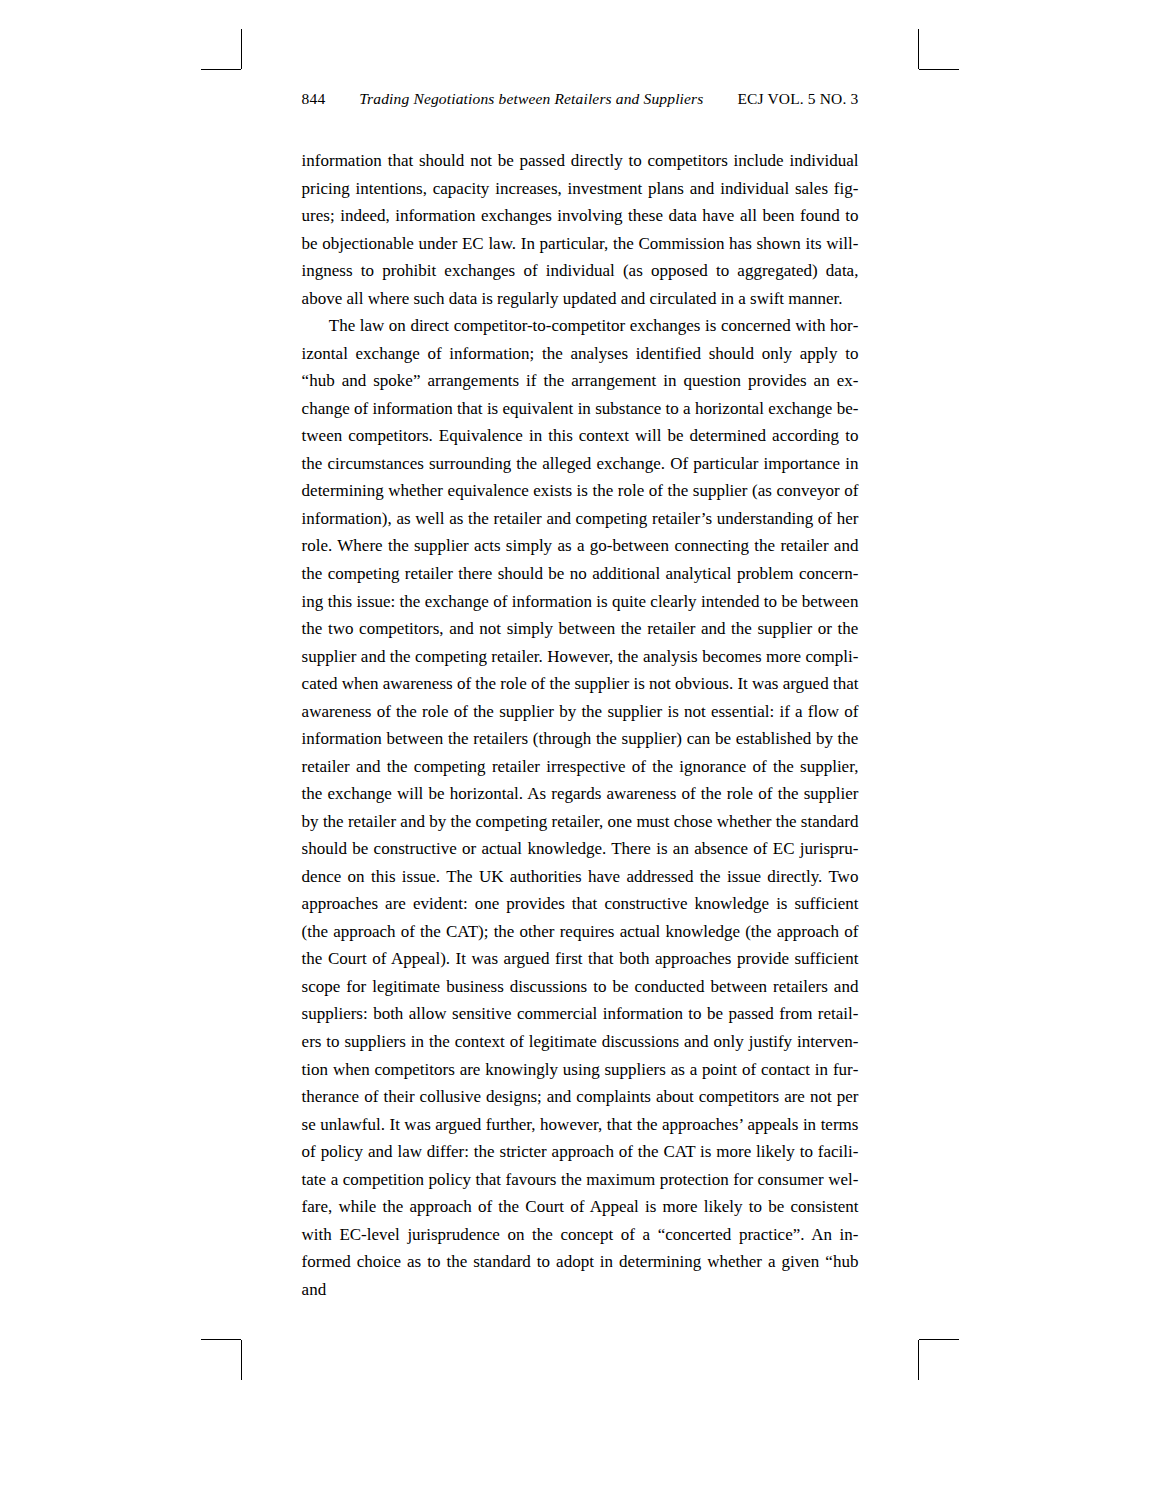844 Trading Negotiations between Retailers and Suppliers ECJ VOL. 5 NO. 3
information that should not be passed directly to competitors include individual pricing intentions, capacity increases, investment plans and individual sales figures; indeed, information exchanges involving these data have all been found to be objectionable under EC law. In particular, the Commission has shown its willingness to prohibit exchanges of individual (as opposed to aggregated) data, above all where such data is regularly updated and circulated in a swift manner.
The law on direct competitor-to-competitor exchanges is concerned with horizontal exchange of information; the analyses identified should only apply to “hub and spoke” arrangements if the arrangement in question provides an exchange of information that is equivalent in substance to a horizontal exchange between competitors. Equivalence in this context will be determined according to the circumstances surrounding the alleged exchange. Of particular importance in determining whether equivalence exists is the role of the supplier (as conveyor of information), as well as the retailer and competing retailer’s understanding of her role. Where the supplier acts simply as a go-between connecting the retailer and the competing retailer there should be no additional analytical problem concerning this issue: the exchange of information is quite clearly intended to be between the two competitors, and not simply between the retailer and the supplier or the supplier and the competing retailer. However, the analysis becomes more complicated when awareness of the role of the supplier is not obvious. It was argued that awareness of the role of the supplier by the supplier is not essential: if a flow of information between the retailers (through the supplier) can be established by the retailer and the competing retailer irrespective of the ignorance of the supplier, the exchange will be horizontal. As regards awareness of the role of the supplier by the retailer and by the competing retailer, one must chose whether the standard should be constructive or actual knowledge. There is an absence of EC jurisprudence on this issue. The UK authorities have addressed the issue directly. Two approaches are evident: one provides that constructive knowledge is sufficient (the approach of the CAT); the other requires actual knowledge (the approach of the Court of Appeal). It was argued first that both approaches provide sufficient scope for legitimate business discussions to be conducted between retailers and suppliers: both allow sensitive commercial information to be passed from retailers to suppliers in the context of legitimate discussions and only justify intervention when competitors are knowingly using suppliers as a point of contact in furtherance of their collusive designs; and complaints about competitors are not per se unlawful. It was argued further, however, that the approaches’ appeals in terms of policy and law differ: the stricter approach of the CAT is more likely to facilitate a competition policy that favours the maximum protection for consumer welfare, while the approach of the Court of Appeal is more likely to be consistent with EC-level jurisprudence on the concept of a “concerted practice”. An informed choice as to the standard to adopt in determining whether a given “hub and